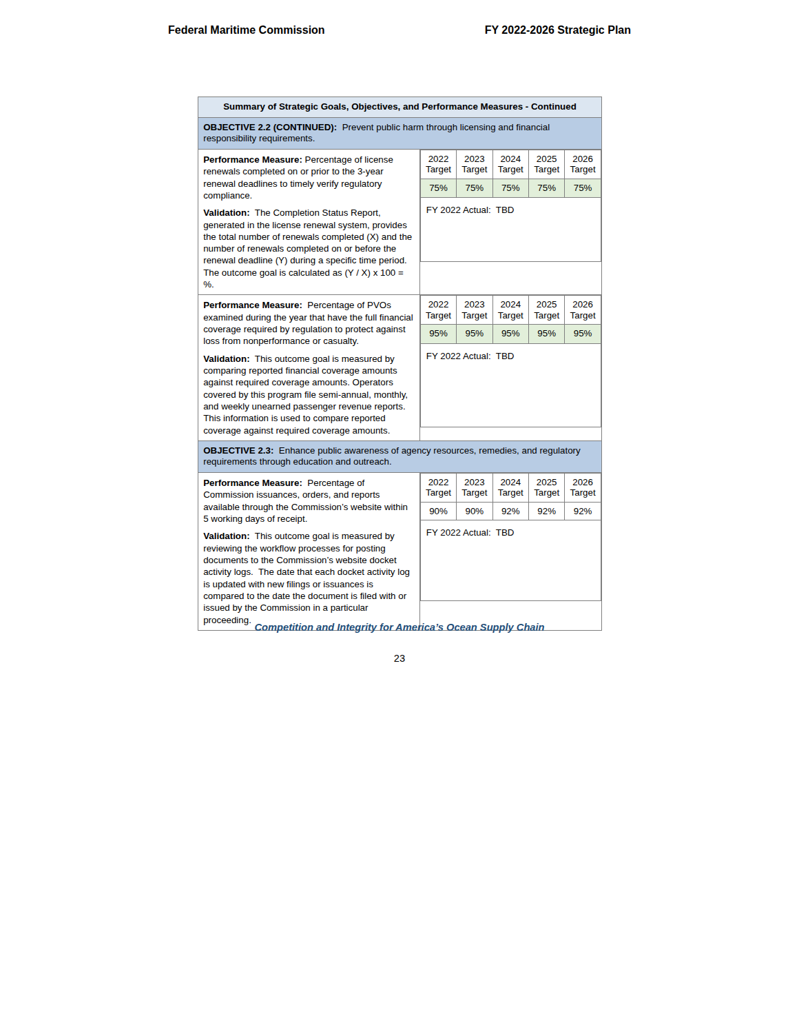Federal Maritime Commission
FY 2022-2026 Strategic Plan
| Summary of Strategic Goals, Objectives, and Performance Measures - Continued |
| OBJECTIVE 2.2 (CONTINUED): Prevent public harm through licensing and financial responsibility requirements. |
| Performance Measure: Percentage of license renewals completed on or prior to the 3-year renewal deadlines to timely verify regulatory compliance. Validation: The Completion Status Report, generated in the license renewal system, provides the total number of renewals completed (X) and the number of renewals completed on or before the renewal deadline (Y) during a specific time period. The outcome goal is calculated as (Y / X) x 100 = %. | / 2022 Target / 2023 Target / 2024 Target / 2025 Target / 2026 Target / / 75% / 75% / 75% / 75% / 75% / / FY 2022 Actual: TBD / |
| Performance Measure: Percentage of PVOs examined during the year that have the full financial coverage required by regulation to protect against loss from nonperformance or casualty. Validation: This outcome goal is measured by comparing reported financial coverage amounts against required coverage amounts. Operators covered by this program file semi-annual, monthly, and weekly unearned passenger revenue reports. This information is used to compare reported coverage against required coverage amounts. | / 2022 Target / 2023 Target / 2024 Target / 2025 Target / 2026 Target / / 95% / 95% / 95% / 95% / 95% / / FY 2022 Actual: TBD / |
| OBJECTIVE 2.3: Enhance public awareness of agency resources, remedies, and regulatory requirements through education and outreach. |
| Performance Measure: Percentage of Commission issuances, orders, and reports available through the Commission’s website within 5 working days of receipt. Validation: This outcome goal is measured by reviewing the workflow processes for posting documents to the Commission’s website docket activity logs. The date that each docket activity log is updated with new filings or issuances is compared to the date the document is filed with or issued by the Commission in a particular proceeding. | / 2022 Target / 2023 Target / 2024 Target / 2025 Target / 2026 Target / / 90% / 90% / 92% / 92% / 92% / / FY 2022 Actual: TBD / |
Competition and Integrity for America’s Ocean Supply Chain
23